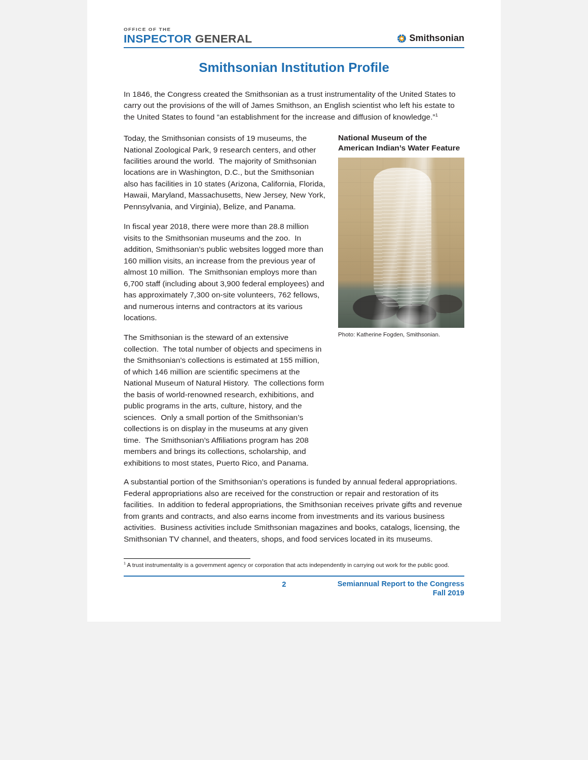Office of the
INSPECTOR GENERAL
Smithsonian
Smithsonian Institution Profile
In 1846, the Congress created the Smithsonian as a trust instrumentality of the United States to carry out the provisions of the will of James Smithson, an English scientist who left his estate to the United States to found “an establishment for the increase and diffusion of knowledge.”1
Today, the Smithsonian consists of 19 museums, the National Zoological Park, 9 research centers, and other facilities around the world. The majority of Smithsonian locations are in Washington, D.C., but the Smithsonian also has facilities in 10 states (Arizona, California, Florida, Hawaii, Maryland, Massachusetts, New Jersey, New York, Pennsylvania, and Virginia), Belize, and Panama.
In fiscal year 2018, there were more than 28.8 million visits to the Smithsonian museums and the zoo. In addition, Smithsonian’s public websites logged more than 160 million visits, an increase from the previous year of almost 10 million. The Smithsonian employs more than 6,700 staff (including about 3,900 federal employees) and has approximately 7,300 on-site volunteers, 762 fellows, and numerous interns and contractors at its various locations.
The Smithsonian is the steward of an extensive collection. The total number of objects and specimens in the Smithsonian’s collections is estimated at 155 million, of which 146 million are scientific specimens at the National Museum of Natural History. The collections form the basis of world-renowned research, exhibitions, and public programs in the arts, culture, history, and the sciences. Only a small portion of the Smithsonian’s collections is on display in the museums at any given time. The Smithsonian’s Affiliations program has 208 members and brings its collections, scholarship, and exhibitions to most states, Puerto Rico, and Panama.
National Museum of the American Indian’s Water Feature
Photo: Katherine Fogden, Smithsonian.
A substantial portion of the Smithsonian’s operations is funded by annual federal appropriations. Federal appropriations also are received for the construction or repair and restoration of its facilities. In addition to federal appropriations, the Smithsonian receives private gifts and revenue from grants and contracts, and also earns income from investments and its various business activities. Business activities include Smithsonian magazines and books, catalogs, licensing, the Smithsonian TV channel, and theaters, shops, and food services located in its museums.
1 A trust instrumentality is a government agency or corporation that acts independently in carrying out work for the public good.
2
Semiannual Report to the Congress
Fall 2019